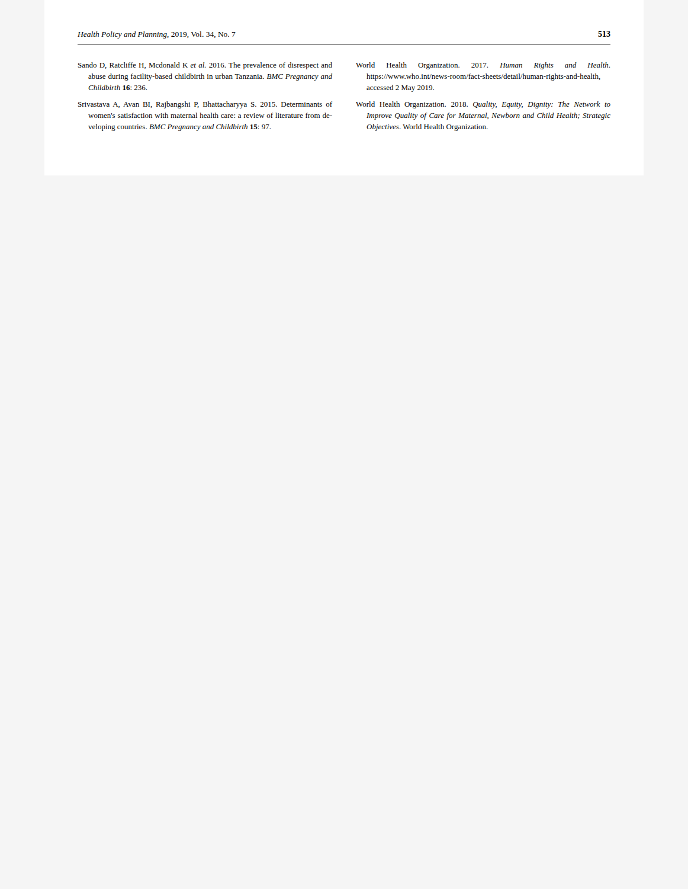Health Policy and Planning, 2019, Vol. 34, No. 7
513
Sando D, Ratcliffe H, Mcdonald K et al. 2016. The prevalence of disrespect and abuse during facility-based childbirth in urban Tanzania. BMC Pregnancy and Childbirth 16: 236.
Srivastava A, Avan BI, Rajbangshi P, Bhattacharyya S. 2015. Determinants of women's satisfaction with maternal health care: a review of literature from developing countries. BMC Pregnancy and Childbirth 15: 97.
World Health Organization. 2017. Human Rights and Health. https://www.who.int/news-room/fact-sheets/detail/human-rights-and-health, accessed 2 May 2019.
World Health Organization. 2018. Quality, Equity, Dignity: The Network to Improve Quality of Care for Maternal, Newborn and Child Health; Strategic Objectives. World Health Organization.